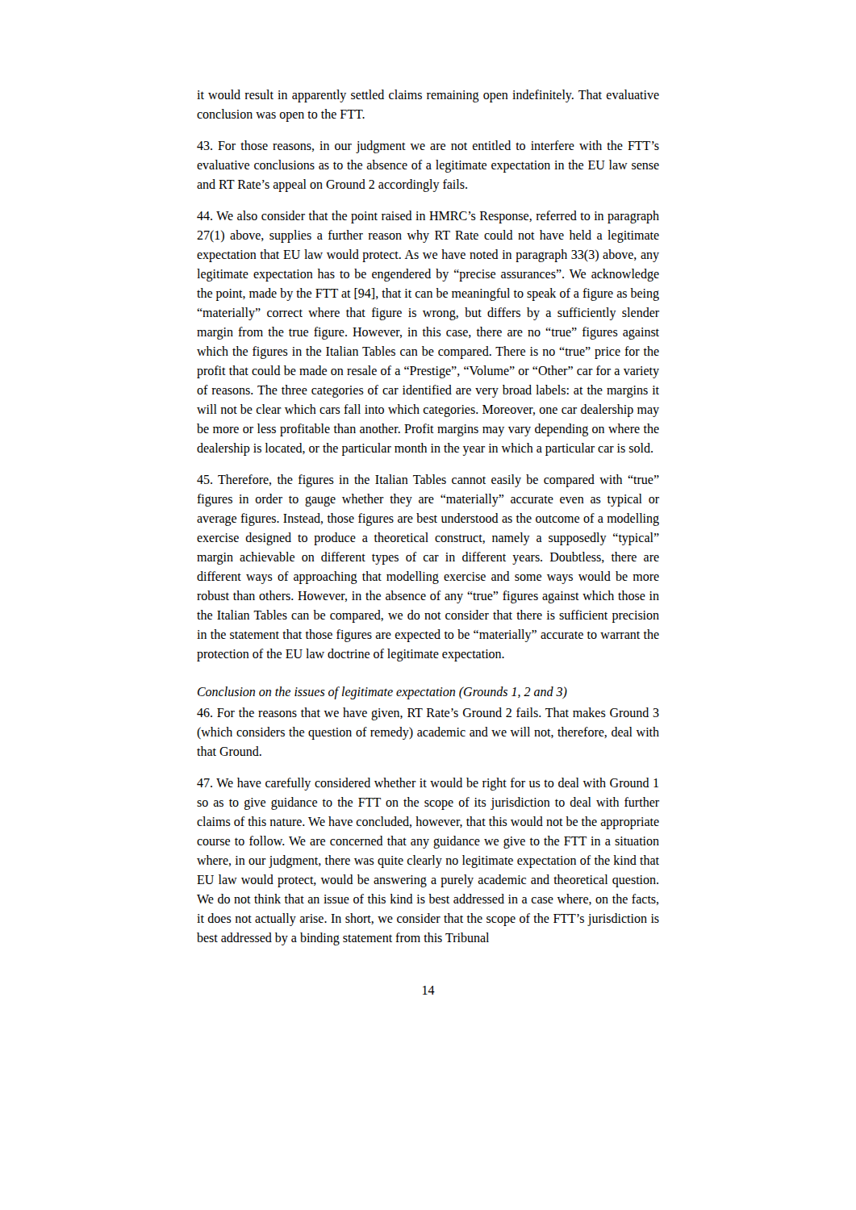it would result in apparently settled claims remaining open indefinitely. That evaluative conclusion was open to the FTT.
43. For those reasons, in our judgment we are not entitled to interfere with the FTT’s evaluative conclusions as to the absence of a legitimate expectation in the EU law sense and RT Rate’s appeal on Ground 2 accordingly fails.
44. We also consider that the point raised in HMRC’s Response, referred to in paragraph 27(1) above, supplies a further reason why RT Rate could not have held a legitimate expectation that EU law would protect. As we have noted in paragraph 33(3) above, any legitimate expectation has to be engendered by “precise assurances”. We acknowledge the point, made by the FTT at [94], that it can be meaningful to speak of a figure as being “materially” correct where that figure is wrong, but differs by a sufficiently slender margin from the true figure. However, in this case, there are no “true” figures against which the figures in the Italian Tables can be compared. There is no “true” price for the profit that could be made on resale of a “Prestige”, “Volume” or “Other” car for a variety of reasons. The three categories of car identified are very broad labels: at the margins it will not be clear which cars fall into which categories. Moreover, one car dealership may be more or less profitable than another. Profit margins may vary depending on where the dealership is located, or the particular month in the year in which a particular car is sold.
45. Therefore, the figures in the Italian Tables cannot easily be compared with “true” figures in order to gauge whether they are “materially” accurate even as typical or average figures. Instead, those figures are best understood as the outcome of a modelling exercise designed to produce a theoretical construct, namely a supposedly “typical” margin achievable on different types of car in different years. Doubtless, there are different ways of approaching that modelling exercise and some ways would be more robust than others. However, in the absence of any “true” figures against which those in the Italian Tables can be compared, we do not consider that there is sufficient precision in the statement that those figures are expected to be “materially” accurate to warrant the protection of the EU law doctrine of legitimate expectation.
Conclusion on the issues of legitimate expectation (Grounds 1, 2 and 3)
46. For the reasons that we have given, RT Rate’s Ground 2 fails. That makes Ground 3 (which considers the question of remedy) academic and we will not, therefore, deal with that Ground.
47. We have carefully considered whether it would be right for us to deal with Ground 1 so as to give guidance to the FTT on the scope of its jurisdiction to deal with further claims of this nature. We have concluded, however, that this would not be the appropriate course to follow. We are concerned that any guidance we give to the FTT in a situation where, in our judgment, there was quite clearly no legitimate expectation of the kind that EU law would protect, would be answering a purely academic and theoretical question. We do not think that an issue of this kind is best addressed in a case where, on the facts, it does not actually arise. In short, we consider that the scope of the FTT’s jurisdiction is best addressed by a binding statement from this Tribunal
14